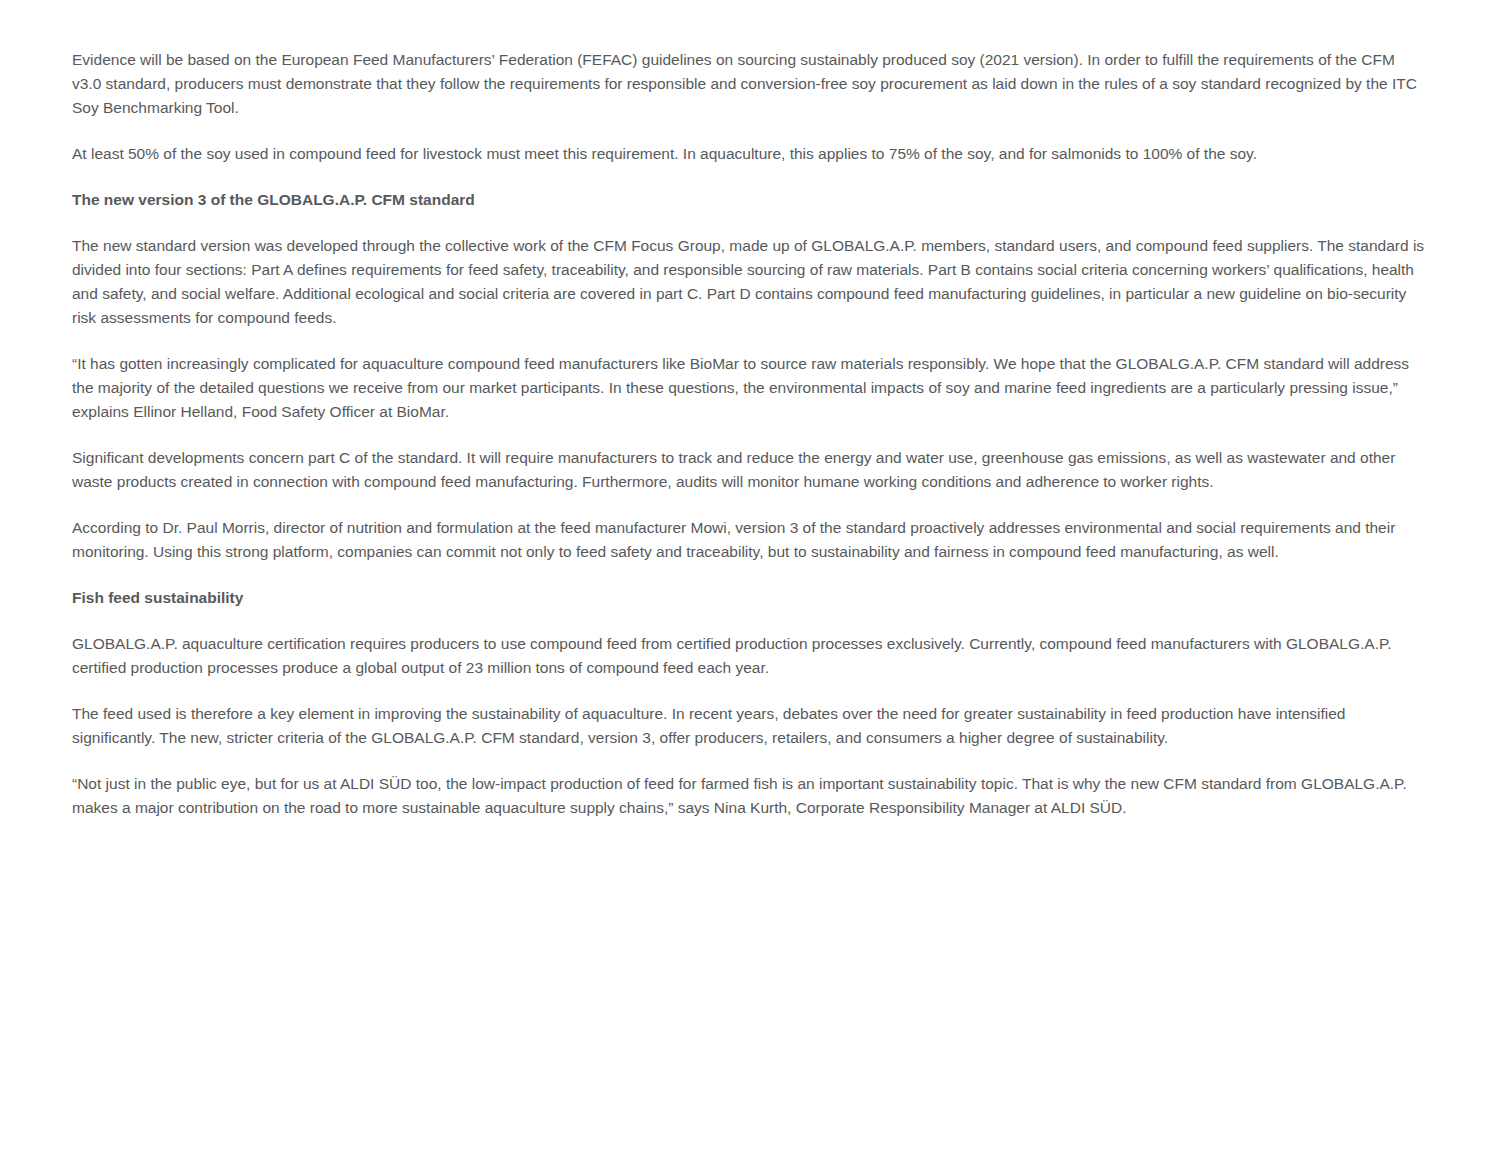Evidence will be based on the European Feed Manufacturers’ Federation (FEFAC) guidelines on sourcing sustainably produced soy (2021 version). In order to fulfill the requirements of the CFM v3.0 standard, producers must demonstrate that they follow the requirements for responsible and conversion-free soy procurement as laid down in the rules of a soy standard recognized by the ITC Soy Benchmarking Tool.
At least 50% of the soy used in compound feed for livestock must meet this requirement. In aquaculture, this applies to 75% of the soy, and for salmonids to 100% of the soy.
The new version 3 of the GLOBALG.A.P. CFM standard
The new standard version was developed through the collective work of the CFM Focus Group, made up of GLOBALG.A.P. members, standard users, and compound feed suppliers. The standard is divided into four sections: Part A defines requirements for feed safety, traceability, and responsible sourcing of raw materials. Part B contains social criteria concerning workers’ qualifications, health and safety, and social welfare. Additional ecological and social criteria are covered in part C. Part D contains compound feed manufacturing guidelines, in particular a new guideline on bio-security risk assessments for compound feeds.
“It has gotten increasingly complicated for aquaculture compound feed manufacturers like BioMar to source raw materials responsibly. We hope that the GLOBALG.A.P. CFM standard will address the majority of the detailed questions we receive from our market participants. In these questions, the environmental impacts of soy and marine feed ingredients are a particularly pressing issue,” explains Ellinor Helland, Food Safety Officer at BioMar.
Significant developments concern part C of the standard. It will require manufacturers to track and reduce the energy and water use, greenhouse gas emissions, as well as wastewater and other waste products created in connection with compound feed manufacturing. Furthermore, audits will monitor humane working conditions and adherence to worker rights.
According to Dr. Paul Morris, director of nutrition and formulation at the feed manufacturer Mowi, version 3 of the standard proactively addresses environmental and social requirements and their monitoring. Using this strong platform, companies can commit not only to feed safety and traceability, but to sustainability and fairness in compound feed manufacturing, as well.
Fish feed sustainability
GLOBALG.A.P. aquaculture certification requires producers to use compound feed from certified production processes exclusively. Currently, compound feed manufacturers with GLOBALG.A.P. certified production processes produce a global output of 23 million tons of compound feed each year.
The feed used is therefore a key element in improving the sustainability of aquaculture. In recent years, debates over the need for greater sustainability in feed production have intensified significantly. The new, stricter criteria of the GLOBALG.A.P. CFM standard, version 3, offer producers, retailers, and consumers a higher degree of sustainability.
“Not just in the public eye, but for us at ALDI SÜD too, the low-impact production of feed for farmed fish is an important sustainability topic. That is why the new CFM standard from GLOBALG.A.P. makes a major contribution on the road to more sustainable aquaculture supply chains,” says Nina Kurth, Corporate Responsibility Manager at ALDI SÜD.